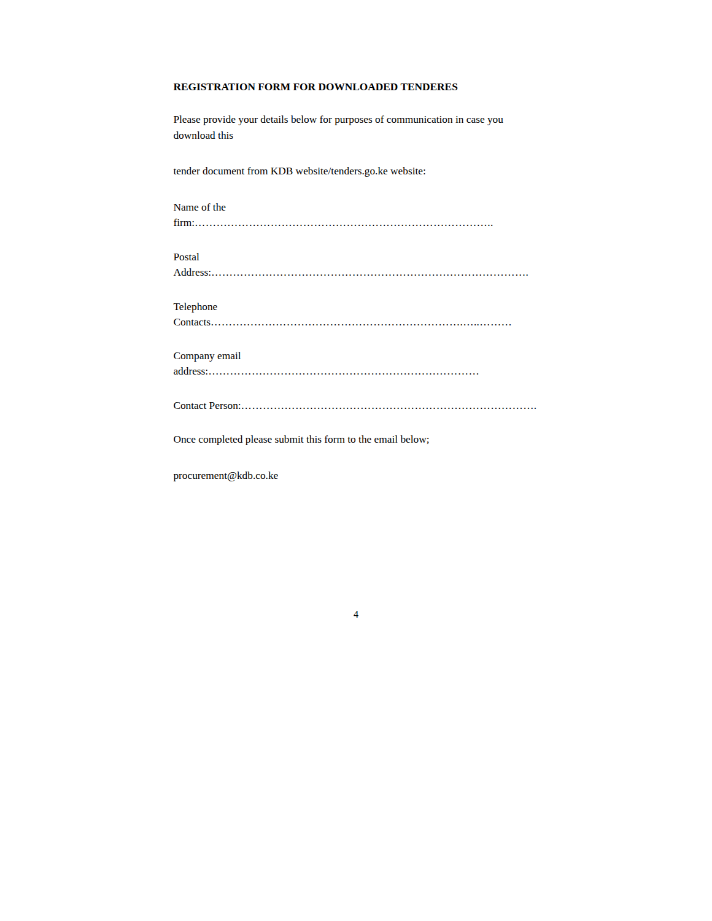REGISTRATION FORM FOR DOWNLOADED TENDERES
Please provide your details below for purposes of communication in case you download this
tender document from KDB website/tenders.go.ke website:
Name of the firm:………………………………………………………………………..
Postal Address:…………………………………………………………………………….
Telephone Contacts…………………………………………………………….…..………
Company email address:…………………………………………………………………
Contact Person:……………………………………………………………………….
Once completed please submit this form to the email below;
procurement@kdb.co.ke
4